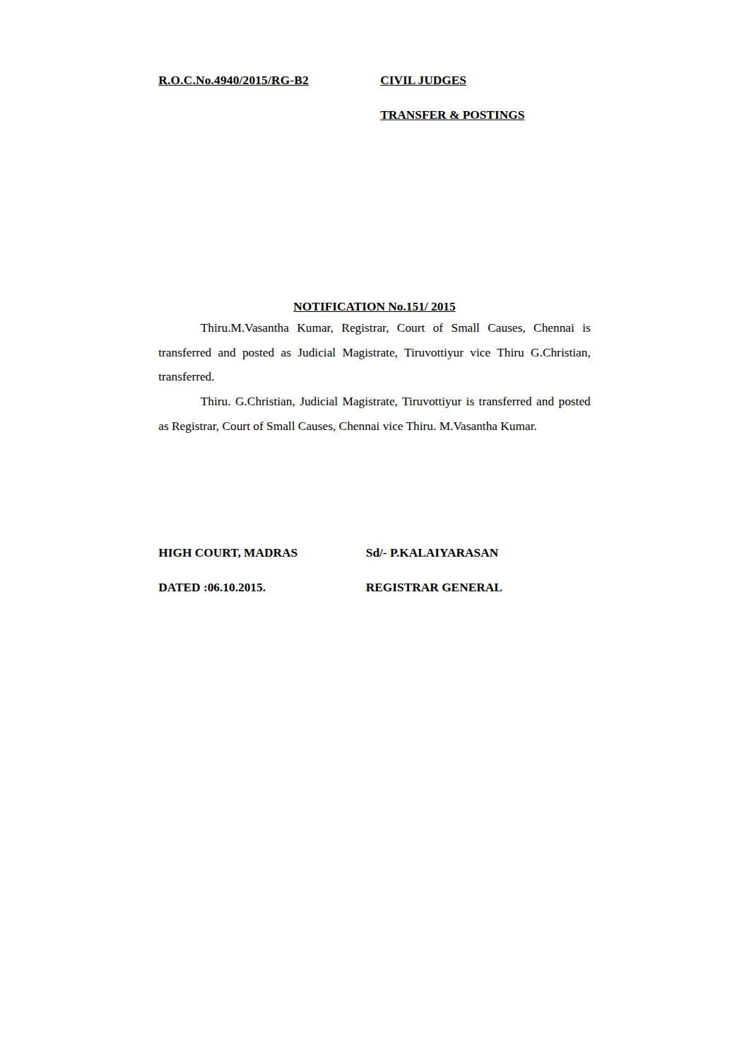R.O.C.No.4940/2015/RG-B2
CIVIL JUDGES
TRANSFER & POSTINGS
NOTIFICATION No.151/ 2015
Thiru.M.Vasantha Kumar, Registrar, Court of Small Causes, Chennai is transferred and posted as Judicial Magistrate, Tiruvottiyur vice Thiru G.Christian, transferred.
Thiru. G.Christian, Judicial Magistrate, Tiruvottiyur is transferred and posted as Registrar, Court of Small Causes, Chennai vice Thiru. M.Vasantha Kumar.
HIGH COURT, MADRAS
DATED :06.10.2015.
Sd/- P.KALAIYARASAN
REGISTRAR GENERAL